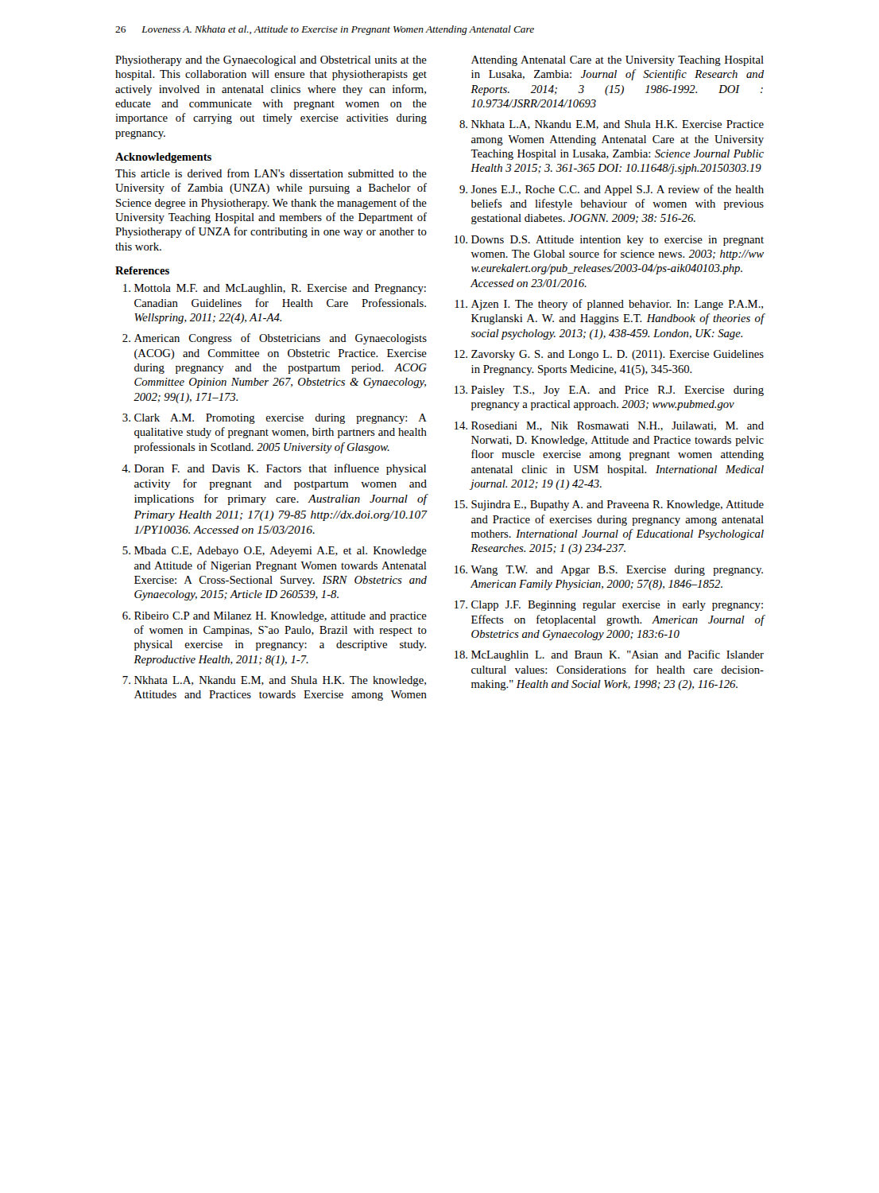26 Loveness A. Nkhata et al., Attitude to Exercise in Pregnant Women Attending Antenatal Care
Physiotherapy and the Gynaecological and Obstetrical units at the hospital. This collaboration will ensure that physiotherapists get actively involved in antenatal clinics where they can inform, educate and communicate with pregnant women on the importance of carrying out timely exercise activities during pregnancy.
Acknowledgements
This article is derived from LAN's dissertation submitted to the University of Zambia (UNZA) while pursuing a Bachelor of Science degree in Physiotherapy. We thank the management of the University Teaching Hospital and members of the Department of Physiotherapy of UNZA for contributing in one way or another to this work.
References
Mottola M.F. and McLaughlin, R. Exercise and Pregnancy: Canadian Guidelines for Health Care Professionals. Wellspring, 2011; 22(4), A1-A4.
American Congress of Obstetricians and Gynaecologists (ACOG) and Committee on Obstetric Practice. Exercise during pregnancy and the postpartum period. ACOG Committee Opinion Number 267, Obstetrics & Gynaecology, 2002; 99(1), 171–173.
Clark A.M. Promoting exercise during pregnancy: A qualitative study of pregnant women, birth partners and health professionals in Scotland. 2005 University of Glasgow.
Doran F. and Davis K. Factors that influence physical activity for pregnant and postpartum women and implications for primary care. Australian Journal of Primary Health 2011; 17(1) 79-85 http://dx.doi.org/10.1071/PY10036. Accessed on 15/03/2016.
Mbada C.E, Adebayo O.E, Adeyemi A.E, et al. Knowledge and Attitude of Nigerian Pregnant Women towards Antenatal Exercise: A Cross-Sectional Survey. ISRN Obstetrics and Gynaecology, 2015; Article ID 260539, 1-8.
Ribeiro C.P and Milanez H. Knowledge, attitude and practice of women in Campinas, S˜ao Paulo, Brazil with respect to physical exercise in pregnancy: a descriptive study. Reproductive Health, 2011; 8(1), 1-7.
Nkhata L.A, Nkandu E.M, and Shula H.K. The knowledge, Attitudes and Practices towards Exercise among Women Attending Antenatal Care at the University Teaching Hospital in Lusaka, Zambia: Journal of Scientific Research and Reports. 2014; 3 (15) 1986-1992. DOI : 10.9734/JSRR/2014/10693
Nkhata L.A, Nkandu E.M, and Shula H.K. Exercise Practice among Women Attending Antenatal Care at the University Teaching Hospital in Lusaka, Zambia: Science Journal Public Health 3 2015; 3. 361-365 DOI: 10.11648/j.sjph.20150303.19
Jones E.J., Roche C.C. and Appel S.J. A review of the health beliefs and lifestyle behaviour of women with previous gestational diabetes. JOGNN. 2009; 38: 516-26.
Downs D.S. Attitude intention key to exercise in pregnant women. The Global source for science news. 2003; http://www.eurekalert.org/pub_releases/2003-04/ps-aik040103.php. Accessed on 23/01/2016.
Ajzen I. The theory of planned behavior. In: Lange P.A.M., Kruglanski A. W. and Haggins E.T. Handbook of theories of social psychology. 2013; (1), 438-459. London, UK: Sage.
Zavorsky G. S. and Longo L. D. (2011). Exercise Guidelines in Pregnancy. Sports Medicine, 41(5), 345-360.
Paisley T.S., Joy E.A. and Price R.J. Exercise during pregnancy a practical approach. 2003; www.pubmed.gov
Rosediani M., Nik Rosmawati N.H., Juilawati, M. and Norwati, D. Knowledge, Attitude and Practice towards pelvic floor muscle exercise among pregnant women attending antenatal clinic in USM hospital. International Medical journal. 2012; 19 (1) 42-43.
Sujindra E., Bupathy A. and Praveena R. Knowledge, Attitude and Practice of exercises during pregnancy among antenatal mothers. International Journal of Educational Psychological Researches. 2015; 1 (3) 234-237.
Wang T.W. and Apgar B.S. Exercise during pregnancy. American Family Physician, 2000; 57(8), 1846–1852.
Clapp J.F. Beginning regular exercise in early pregnancy: Effects on fetoplacental growth. American Journal of Obstetrics and Gynaecology 2000; 183:6-10
McLaughlin L. and Braun K. "Asian and Pacific Islander cultural values: Considerations for health care decision-making." Health and Social Work, 1998; 23 (2), 116-126.